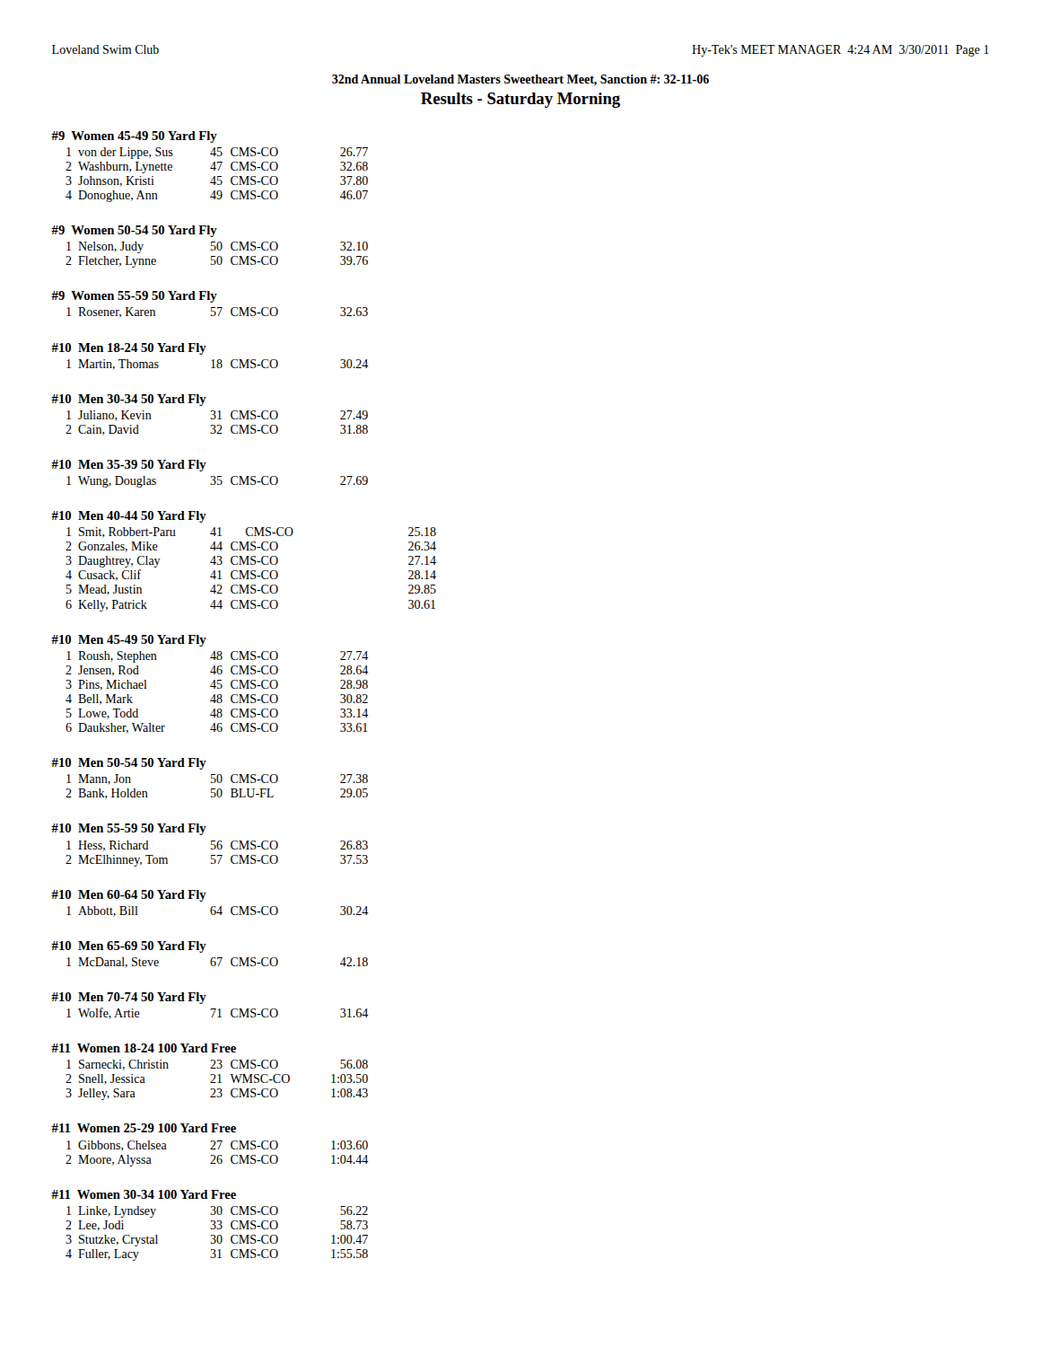Loveland Swim Club Hy-Tek's MEET MANAGER 4:24 AM 3/30/2011 Page 1
32nd Annual Loveland Masters Sweetheart Meet, Sanction #: 32-11-06
Results - Saturday Morning
#9 Women 45-49 50 Yard Fly
| 1 | von der Lippe, Sus | 45 | CMS-CO | 26.77 |
| 2 | Washburn, Lynette | 47 | CMS-CO | 32.68 |
| 3 | Johnson, Kristi | 45 | CMS-CO | 37.80 |
| 4 | Donoghue, Ann | 49 | CMS-CO | 46.07 |
#9 Women 50-54 50 Yard Fly
| 1 | Nelson, Judy | 50 | CMS-CO | 32.10 |
| 2 | Fletcher, Lynne | 50 | CMS-CO | 39.76 |
#9 Women 55-59 50 Yard Fly
| 1 | Rosener, Karen | 57 | CMS-CO | 32.63 |
#10 Men 18-24 50 Yard Fly
| 1 | Martin, Thomas | 18 | CMS-CO | 30.24 |
#10 Men 30-34 50 Yard Fly
| 1 | Juliano, Kevin | 31 | CMS-CO | 27.49 |
| 2 | Cain, David | 32 | CMS-CO | 31.88 |
#10 Men 35-39 50 Yard Fly
| 1 | Wung, Douglas | 35 | CMS-CO | 27.69 |
#10 Men 40-44 50 Yard Fly
| 1 | Smit, Robbert-Paru | 41 | CMS-CO | 25.18 |
| 2 | Gonzales, Mike | 44 | CMS-CO | 26.34 |
| 3 | Daughtrey, Clay | 43 | CMS-CO | 27.14 |
| 4 | Cusack, Clif | 41 | CMS-CO | 28.14 |
| 5 | Mead, Justin | 42 | CMS-CO | 29.85 |
| 6 | Kelly, Patrick | 44 | CMS-CO | 30.61 |
#10 Men 45-49 50 Yard Fly
| 1 | Roush, Stephen | 48 | CMS-CO | 27.74 |
| 2 | Jensen, Rod | 46 | CMS-CO | 28.64 |
| 3 | Pins, Michael | 45 | CMS-CO | 28.98 |
| 4 | Bell, Mark | 48 | CMS-CO | 30.82 |
| 5 | Lowe, Todd | 48 | CMS-CO | 33.14 |
| 6 | Dauksher, Walter | 46 | CMS-CO | 33.61 |
#10 Men 50-54 50 Yard Fly
| 1 | Mann, Jon | 50 | CMS-CO | 27.38 |
| 2 | Bank, Holden | 50 | BLU-FL | 29.05 |
#10 Men 55-59 50 Yard Fly
| 1 | Hess, Richard | 56 | CMS-CO | 26.83 |
| 2 | McElhinney, Tom | 57 | CMS-CO | 37.53 |
#10 Men 60-64 50 Yard Fly
| 1 | Abbott, Bill | 64 | CMS-CO | 30.24 |
#10 Men 65-69 50 Yard Fly
| 1 | McDanal, Steve | 67 | CMS-CO | 42.18 |
#10 Men 70-74 50 Yard Fly
| 1 | Wolfe, Artie | 71 | CMS-CO | 31.64 |
#11 Women 18-24 100 Yard Free
| 1 | Sarnecki, Christin | 23 | CMS-CO | 56.08 |
| 2 | Snell, Jessica | 21 | WMSC-CO | 1:03.50 |
| 3 | Jelley, Sara | 23 | CMS-CO | 1:08.43 |
#11 Women 25-29 100 Yard Free
| 1 | Gibbons, Chelsea | 27 | CMS-CO | 1:03.60 |
| 2 | Moore, Alyssa | 26 | CMS-CO | 1:04.44 |
#11 Women 30-34 100 Yard Free
| 1 | Linke, Lyndsey | 30 | CMS-CO | 56.22 |
| 2 | Lee, Jodi | 33 | CMS-CO | 58.73 |
| 3 | Stutzke, Crystal | 30 | CMS-CO | 1:00.47 |
| 4 | Fuller, Lacy | 31 | CMS-CO | 1:55.58 |